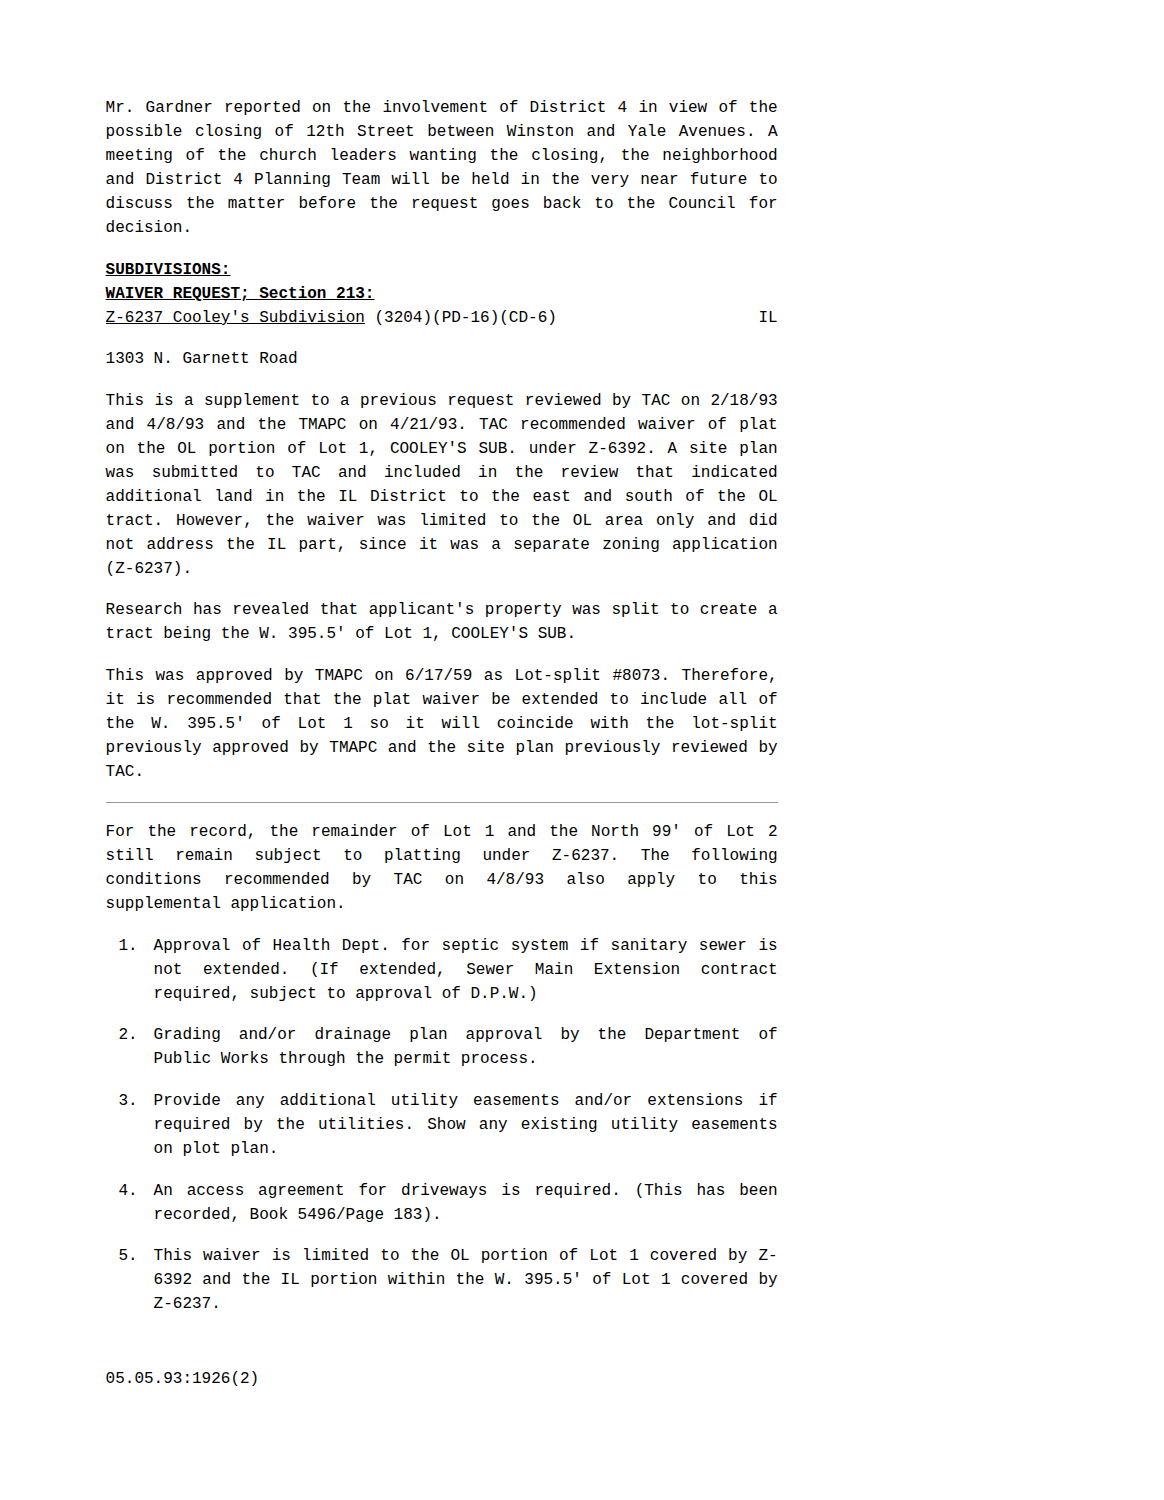Mr. Gardner reported on the involvement of District 4 in view of the possible closing of 12th Street between Winston and Yale Avenues. A meeting of the church leaders wanting the closing, the neighborhood and District 4 Planning Team will be held in the very near future to discuss the matter before the request goes back to the Council for decision.
SUBDIVISIONS:
WAIVER REQUEST; Section 213:
IL Z-6237 Cooley's Subdivision (3204)(PD-16)(CD-6)
1303 N. Garnett Road
This is a supplement to a previous request reviewed by TAC on 2/18/93 and 4/8/93 and the TMAPC on 4/21/93. TAC recommended waiver of plat on the OL portion of Lot 1, COOLEY'S SUB. under Z-6392. A site plan was submitted to TAC and included in the review that indicated additional land in the IL District to the east and south of the OL tract. However, the waiver was limited to the OL area only and did not address the IL part, since it was a separate zoning application (Z-6237).
Research has revealed that applicant's property was split to create a tract being the W. 395.5' of Lot 1, COOLEY'S SUB.
This was approved by TMAPC on 6/17/59 as Lot-split #8073. Therefore, it is recommended that the plat waiver be extended to include all of the W. 395.5' of Lot 1 so it will coincide with the lot-split previously approved by TMAPC and the site plan previously reviewed by TAC.
For the record, the remainder of Lot 1 and the North 99' of Lot 2 still remain subject to platting under Z-6237. The following conditions recommended by TAC on 4/8/93 also apply to this supplemental application.
Approval of Health Dept. for septic system if sanitary sewer is not extended. (If extended, Sewer Main Extension contract required, subject to approval of D.P.W.)
Grading and/or drainage plan approval by the Department of Public Works through the permit process.
Provide any additional utility easements and/or extensions if required by the utilities. Show any existing utility easements on plot plan.
An access agreement for driveways is required. (This has been recorded, Book 5496/Page 183).
This waiver is limited to the OL portion of Lot 1 covered by Z-6392 and the IL portion within the W. 395.5' of Lot 1 covered by Z-6237.
05.05.93:1926(2)